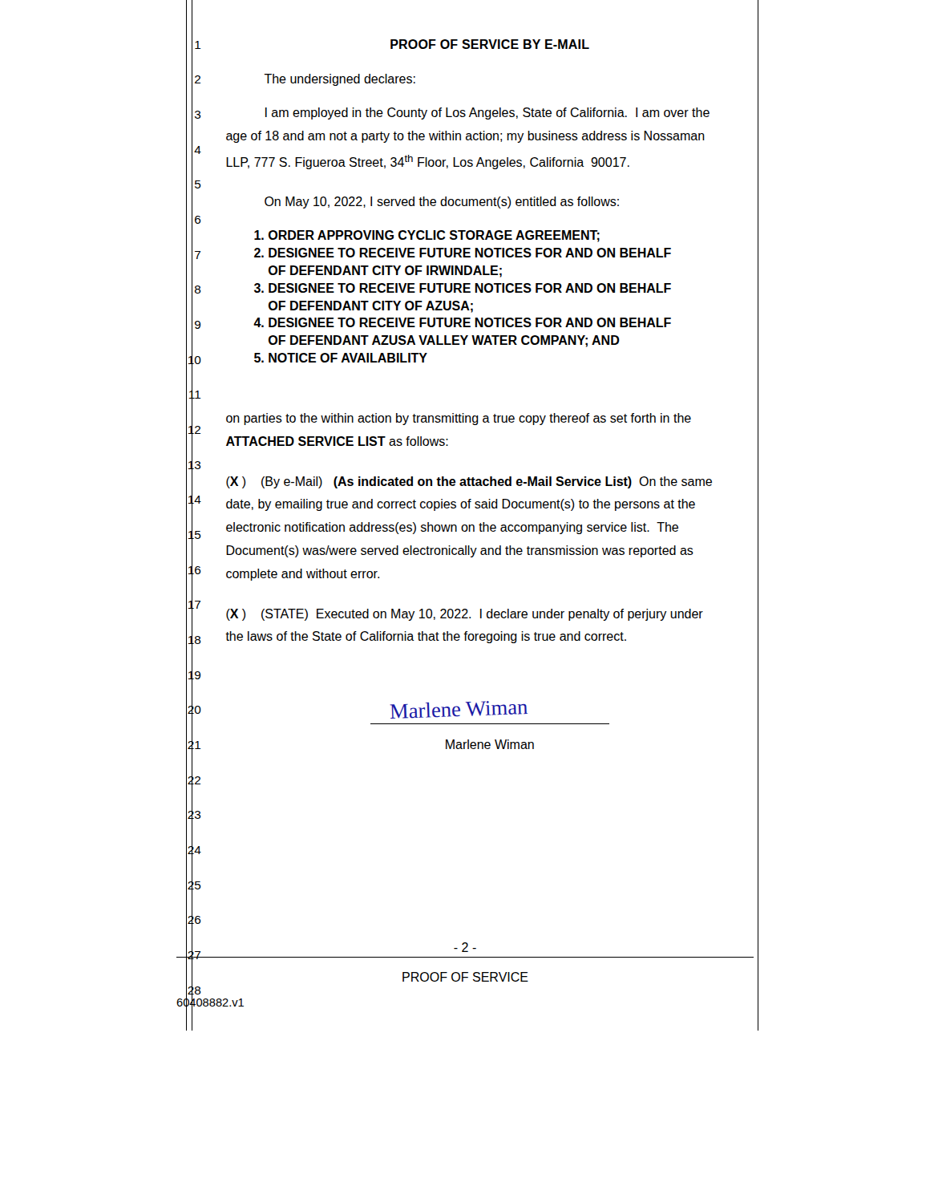1
2
3
4
5
6
7
8
9
10
11
12
13
14
15
16
17
18
19
20
21
22
23
24
25
26
27
28
PROOF OF SERVICE BY E-MAIL
The undersigned declares:
I am employed in the County of Los Angeles, State of California. I am over the
age of 18 and am not a party to the within action; my business address is Nossaman
LLP, 777 S. Figueroa Street, 34th Floor, Los Angeles, California 90017.
On May 10, 2022, I served the document(s) entitled as follows:
ORDER APPROVING CYCLIC STORAGE AGREEMENT;
DESIGNEE TO RECEIVE FUTURE NOTICES FOR AND ON BEHALFOF DEFENDANT CITY OF IRWINDALE;
DESIGNEE TO RECEIVE FUTURE NOTICES FOR AND ON BEHALFOF DEFENDANT CITY OF AZUSA;
DESIGNEE TO RECEIVE FUTURE NOTICES FOR AND ON BEHALFOF DEFENDANT AZUSA VALLEY WATER COMPANY; AND
NOTICE OF AVAILABILITY
on parties to the within action by transmitting a true copy thereof as set forth in the
ATTACHED SERVICE LIST as follows:
(X ) (By e-Mail) (As indicated on the attached e-Mail Service List) On the same
date, by emailing true and correct copies of said Document(s) to the persons at the
electronic notification address(es) shown on the accompanying service list. The
Document(s) was/were served electronically and the transmission was reported as
complete and without error.
(X ) (STATE) Executed on May 10, 2022. I declare under penalty of perjury under
the laws of the State of California that the foregoing is true and correct.
Marlene Wiman Marlene Wiman
- 2 -
PROOF OF SERVICE
60408882.v1